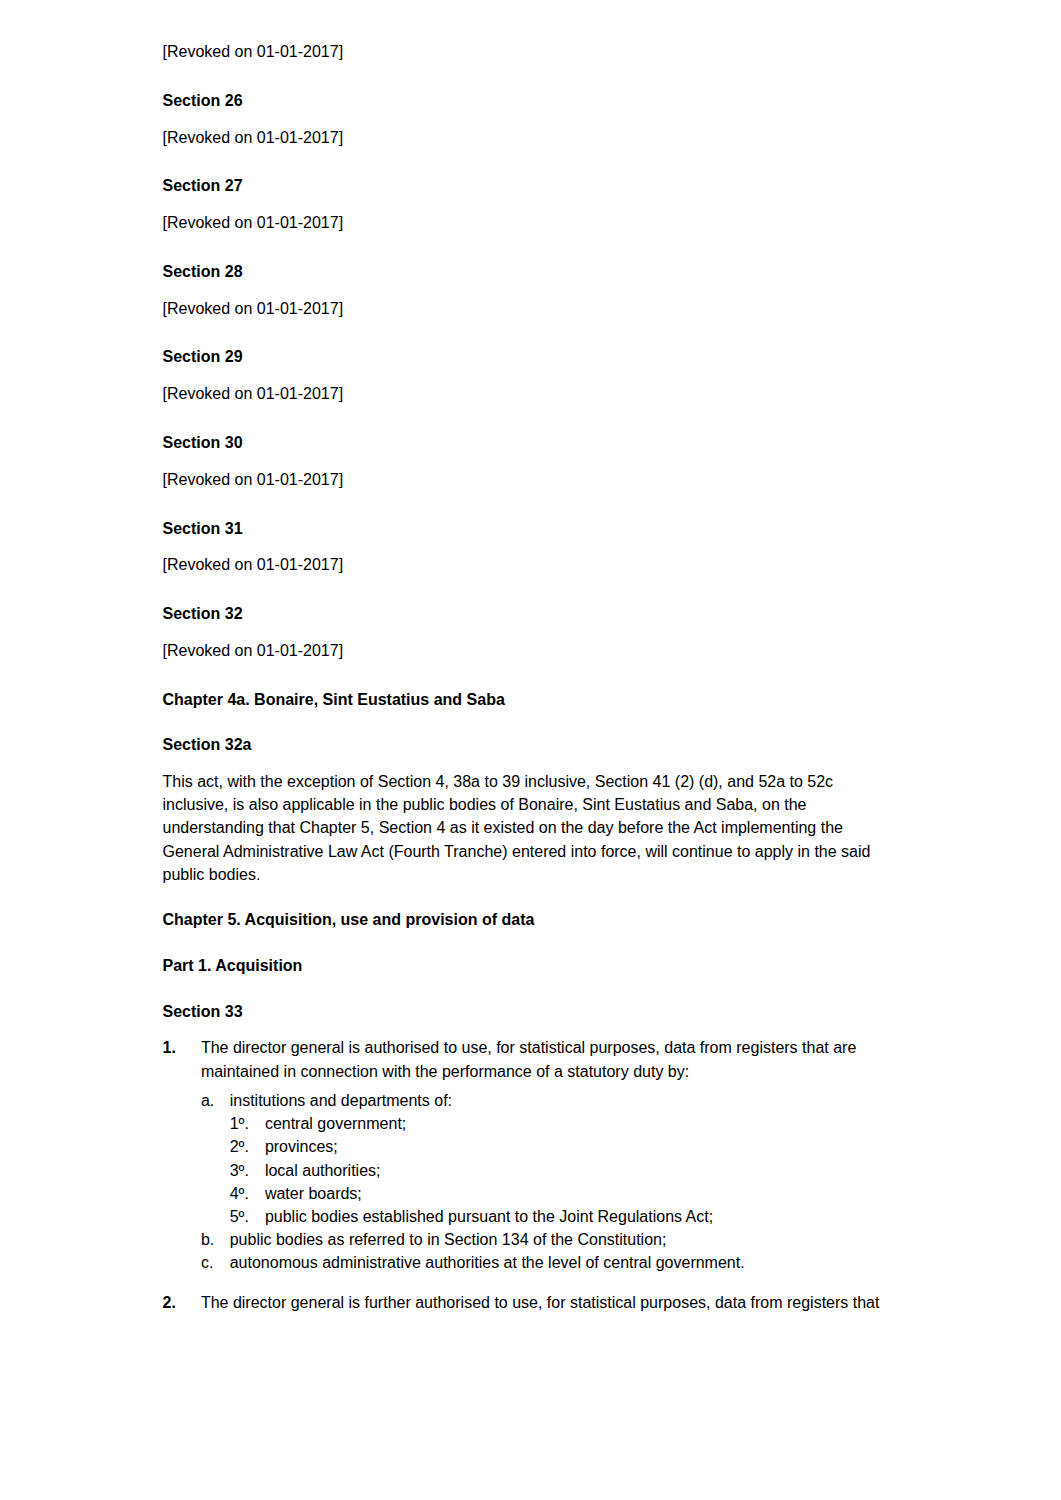[Revoked on 01-01-2017]
Section 26
[Revoked on 01-01-2017]
Section 27
[Revoked on 01-01-2017]
Section 28
[Revoked on 01-01-2017]
Section 29
[Revoked on 01-01-2017]
Section 30
[Revoked on 01-01-2017]
Section 31
[Revoked on 01-01-2017]
Section 32
[Revoked on 01-01-2017]
Chapter 4a. Bonaire, Sint Eustatius and Saba
Section 32a
This act, with the exception of Section 4, 38a to 39 inclusive, Section 41 (2) (d), and 52a to 52c inclusive, is also applicable in the public bodies of Bonaire, Sint Eustatius and Saba, on the understanding that Chapter 5, Section 4 as it existed on the day before the Act implementing the General Administrative Law Act (Fourth Tranche) entered into force, will continue to apply in the said public bodies.
Chapter 5. Acquisition, use and provision of data
Part 1. Acquisition
Section 33
1. The director general is authorised to use, for statistical purposes, data from registers that are maintained in connection with the performance of a statutory duty by:
a. institutions and departments of:
1º. central government;
2º. provinces;
3º. local authorities;
4º. water boards;
5º. public bodies established pursuant to the Joint Regulations Act;
b. public bodies as referred to in Section 134 of the Constitution;
c. autonomous administrative authorities at the level of central government.
2. The director general is further authorised to use, for statistical purposes, data from registers that